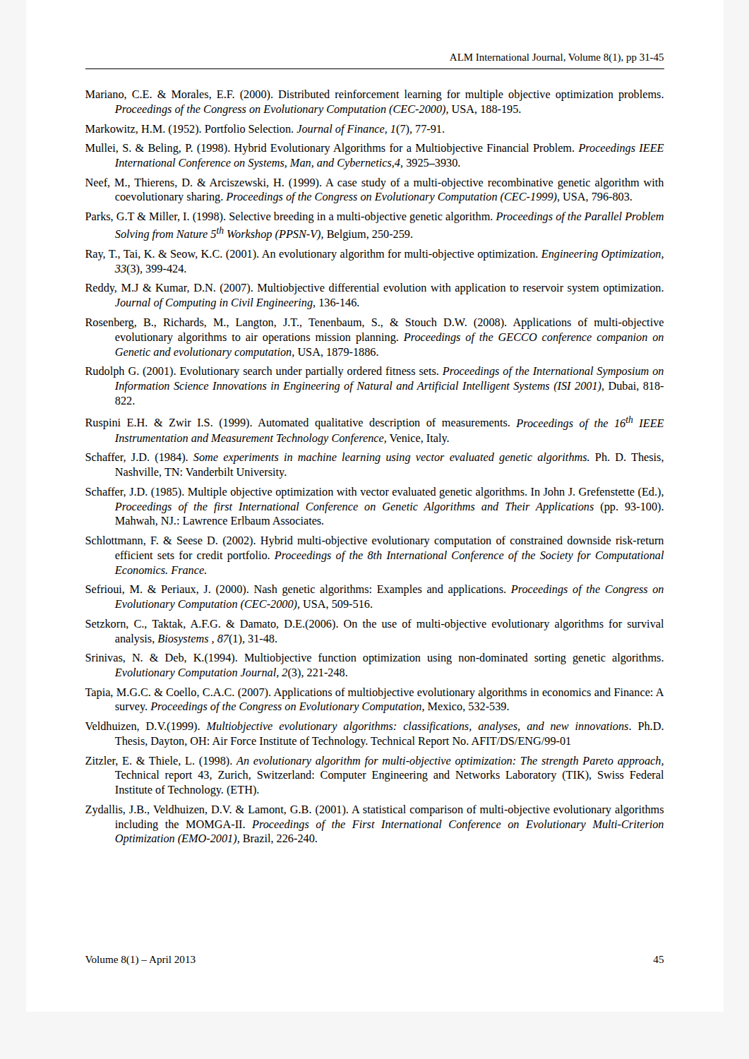ALM International Journal, Volume 8(1), pp 31-45
Mariano, C.E. & Morales, E.F. (2000). Distributed reinforcement learning for multiple objective optimization problems. Proceedings of the Congress on Evolutionary Computation (CEC-2000), USA, 188-195.
Markowitz, H.M. (1952). Portfolio Selection. Journal of Finance, 1(7), 77-91.
Mullei, S. & Beling, P. (1998). Hybrid Evolutionary Algorithms for a Multiobjective Financial Problem. Proceedings IEEE International Conference on Systems, Man, and Cybernetics,4, 3925–3930.
Neef, M., Thierens, D. & Arciszewski, H. (1999). A case study of a multi-objective recombinative genetic algorithm with coevolutionary sharing. Proceedings of the Congress on Evolutionary Computation (CEC-1999), USA, 796-803.
Parks, G.T & Miller, I. (1998). Selective breeding in a multi-objective genetic algorithm. Proceedings of the Parallel Problem Solving from Nature 5th Workshop (PPSN-V), Belgium, 250-259.
Ray, T., Tai, K. & Seow, K.C. (2001). An evolutionary algorithm for multi-objective optimization. Engineering Optimization, 33(3), 399-424.
Reddy, M.J & Kumar, D.N. (2007). Multiobjective differential evolution with application to reservoir system optimization. Journal of Computing in Civil Engineering, 136-146.
Rosenberg, B., Richards, M., Langton, J.T., Tenenbaum, S., & Stouch D.W. (2008). Applications of multi-objective evolutionary algorithms to air operations mission planning. Proceedings of the GECCO conference companion on Genetic and evolutionary computation, USA, 1879-1886.
Rudolph G. (2001). Evolutionary search under partially ordered fitness sets. Proceedings of the International Symposium on Information Science Innovations in Engineering of Natural and Artificial Intelligent Systems (ISI 2001), Dubai, 818-822.
Ruspini E.H. & Zwir I.S. (1999). Automated qualitative description of measurements. Proceedings of the 16th IEEE Instrumentation and Measurement Technology Conference, Venice, Italy.
Schaffer, J.D. (1984). Some experiments in machine learning using vector evaluated genetic algorithms. Ph. D. Thesis, Nashville, TN: Vanderbilt University.
Schaffer, J.D. (1985). Multiple objective optimization with vector evaluated genetic algorithms. In John J. Grefenstette (Ed.), Proceedings of the first International Conference on Genetic Algorithms and Their Applications (pp. 93-100). Mahwah, NJ.: Lawrence Erlbaum Associates.
Schlottmann, F. & Seese D. (2002). Hybrid multi-objective evolutionary computation of constrained downside risk-return efficient sets for credit portfolio. Proceedings of the 8th International Conference of the Society for Computational Economics. France.
Sefrioui, M. & Periaux, J. (2000). Nash genetic algorithms: Examples and applications. Proceedings of the Congress on Evolutionary Computation (CEC-2000), USA, 509-516.
Setzkorn, C., Taktak, A.F.G. & Damato, D.E.(2006). On the use of multi-objective evolutionary algorithms for survival analysis, Biosystems , 87(1), 31-48.
Srinivas, N. & Deb, K.(1994). Multiobjective function optimization using non-dominated sorting genetic algorithms. Evolutionary Computation Journal, 2(3), 221-248.
Tapia, M.G.C. & Coello, C.A.C. (2007). Applications of multiobjective evolutionary algorithms in economics and Finance: A survey. Proceedings of the Congress on Evolutionary Computation, Mexico, 532-539.
Veldhuizen, D.V.(1999). Multiobjective evolutionary algorithms: classifications, analyses, and new innovations. Ph.D. Thesis, Dayton, OH: Air Force Institute of Technology. Technical Report No. AFIT/DS/ENG/99-01
Zitzler, E. & Thiele, L. (1998). An evolutionary algorithm for multi-objective optimization: The strength Pareto approach, Technical report 43, Zurich, Switzerland: Computer Engineering and Networks Laboratory (TIK), Swiss Federal Institute of Technology. (ETH).
Zydallis, J.B., Veldhuizen, D.V. & Lamont, G.B. (2001). A statistical comparison of multi-objective evolutionary algorithms including the MOMGA-II. Proceedings of the First International Conference on Evolutionary Multi-Criterion Optimization (EMO-2001), Brazil, 226-240.
Volume 8(1) – April 2013 45